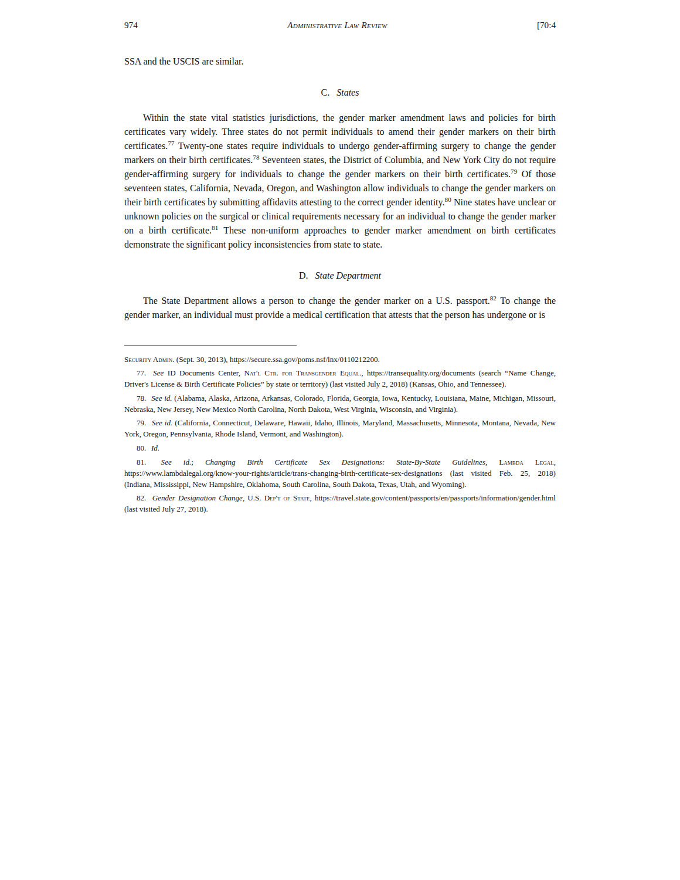974 Administrative Law Review [70:4
SSA and the USCIS are similar.
C. States
Within the state vital statistics jurisdictions, the gender marker amendment laws and policies for birth certificates vary widely. Three states do not permit individuals to amend their gender markers on their birth certificates.77 Twenty-one states require individuals to undergo gender-affirming surgery to change the gender markers on their birth certificates.78 Seventeen states, the District of Columbia, and New York City do not require gender-affirming surgery for individuals to change the gender markers on their birth certificates.79 Of those seventeen states, California, Nevada, Oregon, and Washington allow individuals to change the gender markers on their birth certificates by submitting affidavits attesting to the correct gender identity.80 Nine states have unclear or unknown policies on the surgical or clinical requirements necessary for an individual to change the gender marker on a birth certificate.81 These non-uniform approaches to gender marker amendment on birth certificates demonstrate the significant policy inconsistencies from state to state.
D. State Department
The State Department allows a person to change the gender marker on a U.S. passport.82 To change the gender marker, an individual must provide a medical certification that attests that the person has undergone or is
Security Admin. (Sept. 30, 2013), https://secure.ssa.gov/poms.nsf/lnx/0110212200.
77. See ID Documents Center, Nat'l Ctr. for Transgender Equal., https://transequality.org/documents (search “Name Change, Driver's License & Birth Certificate Policies” by state or territory) (last visited July 2, 2018) (Kansas, Ohio, and Tennessee).
78. See id. (Alabama, Alaska, Arizona, Arkansas, Colorado, Florida, Georgia, Iowa, Kentucky, Louisiana, Maine, Michigan, Missouri, Nebraska, New Jersey, New Mexico North Carolina, North Dakota, West Virginia, Wisconsin, and Virginia).
79. See id. (California, Connecticut, Delaware, Hawaii, Idaho, Illinois, Maryland, Massachusetts, Minnesota, Montana, Nevada, New York, Oregon, Pennsylvania, Rhode Island, Vermont, and Washington).
80. Id.
81. See id.; Changing Birth Certificate Sex Designations: State-By-State Guidelines, Lambda Legal, https://www.lambdalegal.org/know-your-rights/article/trans-changing-birth-certificate-sex-designations (last visited Feb. 25, 2018) (Indiana, Mississippi, New Hampshire, Oklahoma, South Carolina, South Dakota, Texas, Utah, and Wyoming).
82. Gender Designation Change, U.S. Dep't of State, https://travel.state.gov/content/passports/en/passports/information/gender.html (last visited July 27, 2018).